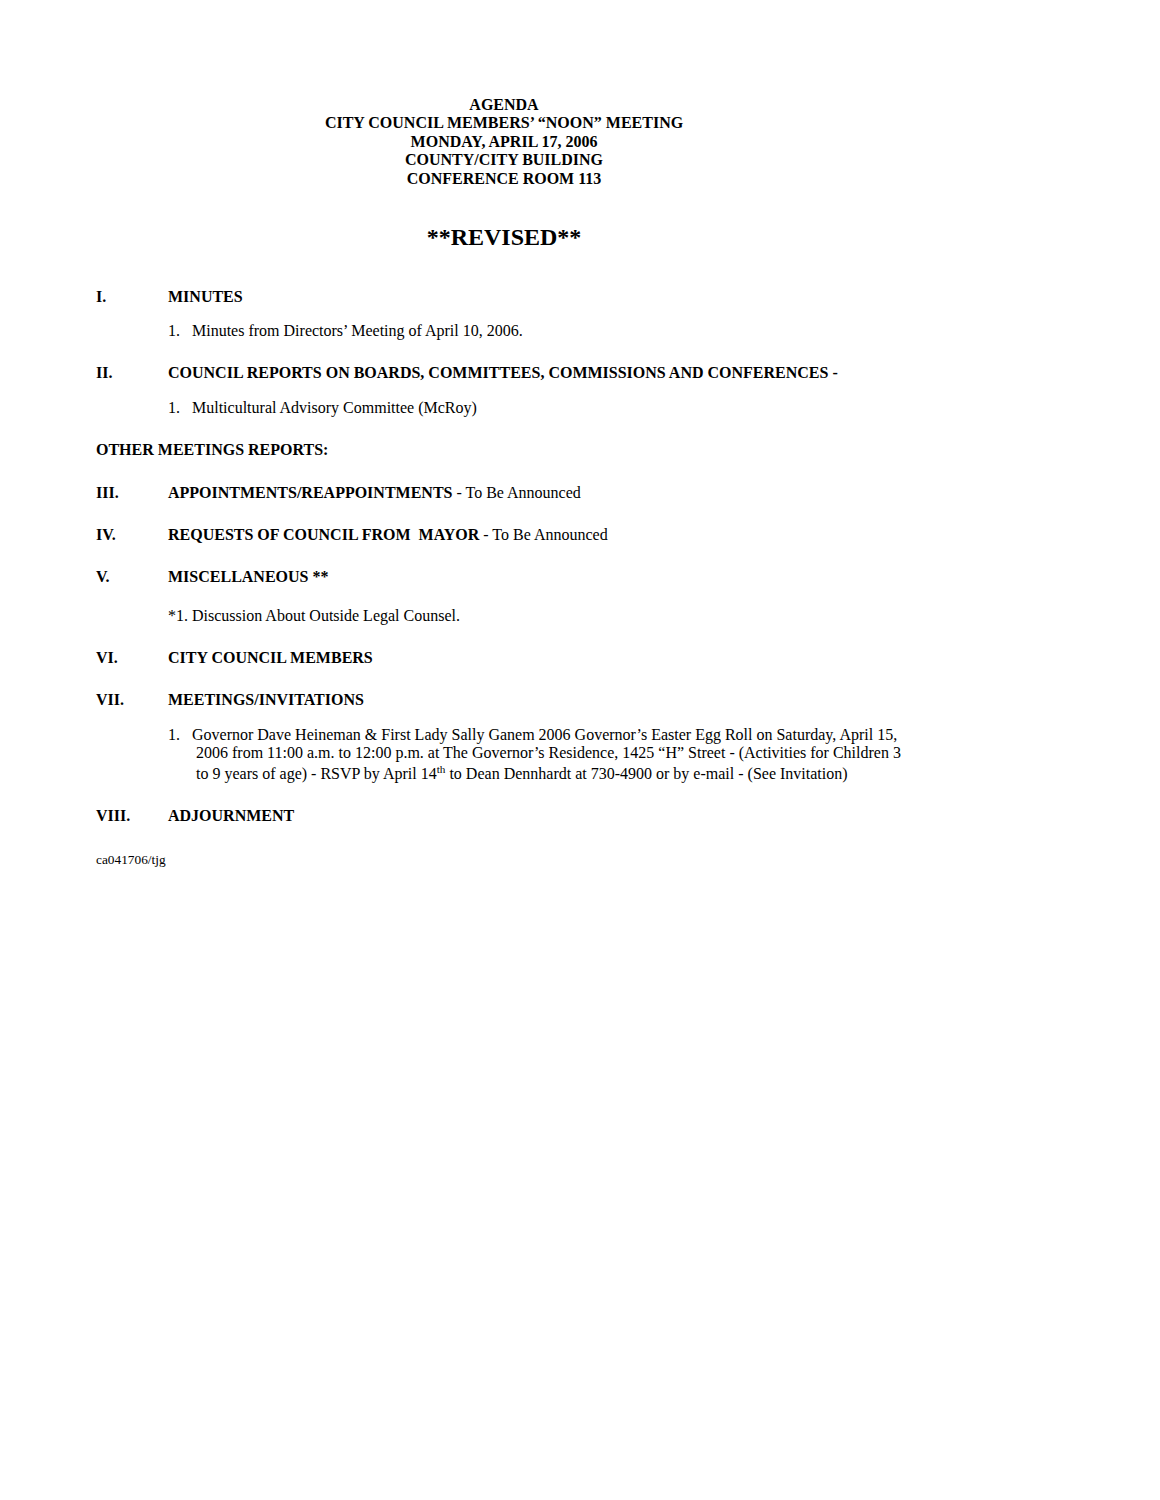AGENDA
CITY COUNCIL MEMBERS’ “NOON” MEETING
MONDAY, APRIL 17, 2006
COUNTY/CITY BUILDING
CONFERENCE ROOM 113
**REVISED**
| I. | MINUTES |
1. Minutes from Directors’ Meeting of April 10, 2006.
| II. | COUNCIL REPORTS ON BOARDS, COMMITTEES, COMMISSIONS AND CONFERENCES - |
1. Multicultural Advisory Committee (McRoy)
OTHER MEETINGS REPORTS:
| III. | APPOINTMENTS/REAPPOINTMENTS - To Be Announced |
| IV. | REQUESTS OF COUNCIL FROM MAYOR - To Be Announced |
| V. | MISCELLANEOUS ** |
*1. Discussion About Outside Legal Counsel.
| VI. | CITY COUNCIL MEMBERS |
| VII. | MEETINGS/INVITATIONS |
1. Governor Dave Heineman & First Lady Sally Ganem 2006 Governor’s Easter Egg Roll on Saturday, April 15, 2006 from 11:00 a.m. to 12:00 p.m. at The Governor’s Residence, 1425 “H” Street - (Activities for Children 3 to 9 years of age) - RSVP by April 14th to Dean Dennhardt at 730-4900 or by e-mail - (See Invitation)
| VIII. | ADJOURNMENT |
ca041706/tjg